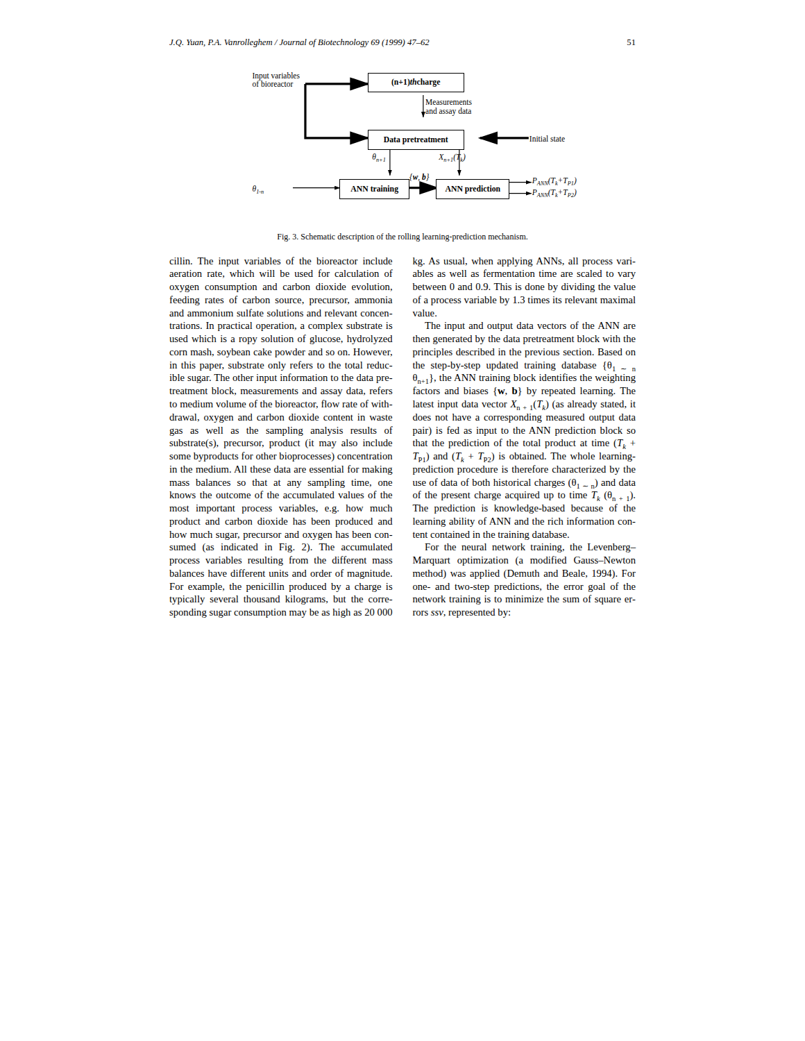J.Q. Yuan, P.A. Vanrolleghem / Journal of Biotechnology 69 (1999) 47–62
51
Input variables
of bioreactor
(n+1)th charge
Measurements
and assay data
Data pretreatment
Initial state
θn+1
Xn+1(Tk)
{w, b}
θ1-n
ANN training
ANN prediction
PANN(Tk+TP1)
PANN(Tk+TP2)
Fig. 3. Schematic description of the rolling learning-prediction mechanism.
cillin. The input variables of the bioreactor include aeration rate, which will be used for calculation of oxygen consumption and carbon dioxide evolution, feeding rates of carbon source, precursor, ammonia and ammonium sulfate solutions and relevant concentrations. In practical operation, a complex substrate is used which is a ropy solution of glucose, hydrolyzed corn mash, soybean cake powder and so on. However, in this paper, substrate only refers to the total reducible sugar. The other input information to the data pretreatment block, measurements and assay data, refers to medium volume of the bioreactor, flow rate of withdrawal, oxygen and carbon dioxide content in waste gas as well as the sampling analysis results of substrate(s), precursor, product (it may also include some byproducts for other bioprocesses) concentration in the medium. All these data are essential for making mass balances so that at any sampling time, one knows the outcome of the accumulated values of the most important process variables, e.g. how much product and carbon dioxide has been produced and how much sugar, precursor and oxygen has been consumed (as indicated in Fig. 2). The accumulated process variables resulting from the different mass balances have different units and order of magnitude. For example, the penicillin produced by a charge is typically several thousand kilograms, but the corresponding sugar consumption may be as high as 20 000 kg. As usual, when applying ANNs, all process variables as well as fermentation time are scaled to vary between 0 and 0.9. This is done by dividing the value of a process variable by 1.3 times its relevant maximal value.
The input and output data vectors of the ANN are then generated by the data pretreatment block with the principles described in the previous section. Based on the step-by-step updated training database {θ1 ∼ n θn+1}, the ANN training block identifies the weighting factors and biases {w, b} by repeated learning. The latest input data vector Xn + 1(Tk) (as already stated, it does not have a corresponding measured output data pair) is fed as input to the ANN prediction block so that the prediction of the total product at time (Tk + TP1) and (Tk + TP2) is obtained. The whole learning-prediction procedure is therefore characterized by the use of data of both historical charges (θ1 ∼ n) and data of the present charge acquired up to time Tk (θn + 1). The prediction is knowledge-based because of the learning ability of ANN and the rich information content contained in the training database.
For the neural network training, the Levenberg–Marquart optimization (a modified Gauss–Newton method) was applied (Demuth and Beale, 1994). For one- and two-step predictions, the error goal of the network training is to minimize the sum of square errors ssv, represented by: